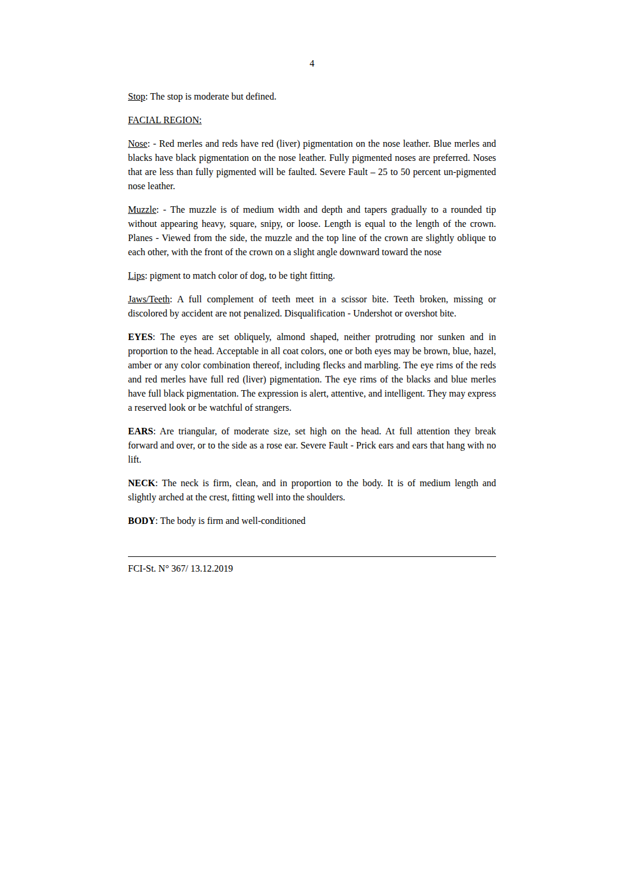4
Stop: The stop is moderate but defined.
FACIAL REGION:
Nose: - Red merles and reds have red (liver) pigmentation on the nose leather. Blue merles and blacks have black pigmentation on the nose leather. Fully pigmented noses are preferred. Noses that are less than fully pigmented will be faulted. Severe Fault – 25 to 50 percent un-pigmented nose leather.
Muzzle: - The muzzle is of medium width and depth and tapers gradually to a rounded tip without appearing heavy, square, snipy, or loose. Length is equal to the length of the crown. Planes - Viewed from the side, the muzzle and the top line of the crown are slightly oblique to each other, with the front of the crown on a slight angle downward toward the nose
Lips: pigment to match color of dog, to be tight fitting.
Jaws/Teeth: A full complement of teeth meet in a scissor bite. Teeth broken, missing or discolored by accident are not penalized. Disqualification - Undershot or overshot bite.
EYES: The eyes are set obliquely, almond shaped, neither protruding nor sunken and in proportion to the head. Acceptable in all coat colors, one or both eyes may be brown, blue, hazel, amber or any color combination thereof, including flecks and marbling. The eye rims of the reds and red merles have full red (liver) pigmentation. The eye rims of the blacks and blue merles have full black pigmentation. The expression is alert, attentive, and intelligent. They may express a reserved look or be watchful of strangers.
EARS: Are triangular, of moderate size, set high on the head. At full attention they break forward and over, or to the side as a rose ear. Severe Fault - Prick ears and ears that hang with no lift.
NECK: The neck is firm, clean, and in proportion to the body. It is of medium length and slightly arched at the crest, fitting well into the shoulders.
BODY: The body is firm and well-conditioned
FCI-St. N° 367/ 13.12.2019